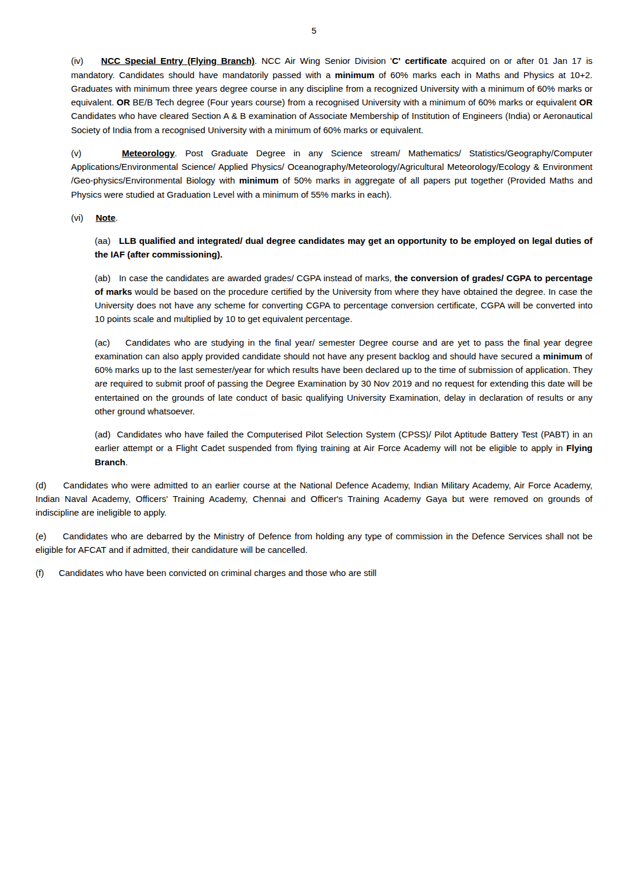5
(iv) NCC Special Entry (Flying Branch). NCC Air Wing Senior Division 'C' certificate acquired on or after 01 Jan 17 is mandatory. Candidates should have mandatorily passed with a minimum of 60% marks each in Maths and Physics at 10+2. Graduates with minimum three years degree course in any discipline from a recognized University with a minimum of 60% marks or equivalent. OR BE/B Tech degree (Four years course) from a recognised University with a minimum of 60% marks or equivalent OR Candidates who have cleared Section A & B examination of Associate Membership of Institution of Engineers (India) or Aeronautical Society of India from a recognised University with a minimum of 60% marks or equivalent.
(v) Meteorology. Post Graduate Degree in any Science stream/ Mathematics/ Statistics/Geography/Computer Applications/Environmental Science/ Applied Physics/ Oceanography/Meteorology/Agricultural Meteorology/Ecology & Environment /Geo-physics/Environmental Biology with minimum of 50% marks in aggregate of all papers put together (Provided Maths and Physics were studied at Graduation Level with a minimum of 55% marks in each).
(vi) Note.
(aa) LLB qualified and integrated/ dual degree candidates may get an opportunity to be employed on legal duties of the IAF (after commissioning).
(ab) In case the candidates are awarded grades/ CGPA instead of marks, the conversion of grades/ CGPA to percentage of marks would be based on the procedure certified by the University from where they have obtained the degree. In case the University does not have any scheme for converting CGPA to percentage conversion certificate, CGPA will be converted into 10 points scale and multiplied by 10 to get equivalent percentage.
(ac) Candidates who are studying in the final year/ semester Degree course and are yet to pass the final year degree examination can also apply provided candidate should not have any present backlog and should have secured a minimum of 60% marks up to the last semester/year for which results have been declared up to the time of submission of application. They are required to submit proof of passing the Degree Examination by 30 Nov 2019 and no request for extending this date will be entertained on the grounds of late conduct of basic qualifying University Examination, delay in declaration of results or any other ground whatsoever.
(ad) Candidates who have failed the Computerised Pilot Selection System (CPSS)/ Pilot Aptitude Battery Test (PABT) in an earlier attempt or a Flight Cadet suspended from flying training at Air Force Academy will not be eligible to apply in Flying Branch.
(d) Candidates who were admitted to an earlier course at the National Defence Academy, Indian Military Academy, Air Force Academy, Indian Naval Academy, Officers' Training Academy, Chennai and Officer's Training Academy Gaya but were removed on grounds of indiscipline are ineligible to apply.
(e) Candidates who are debarred by the Ministry of Defence from holding any type of commission in the Defence Services shall not be eligible for AFCAT and if admitted, their candidature will be cancelled.
(f) Candidates who have been convicted on criminal charges and those who are still